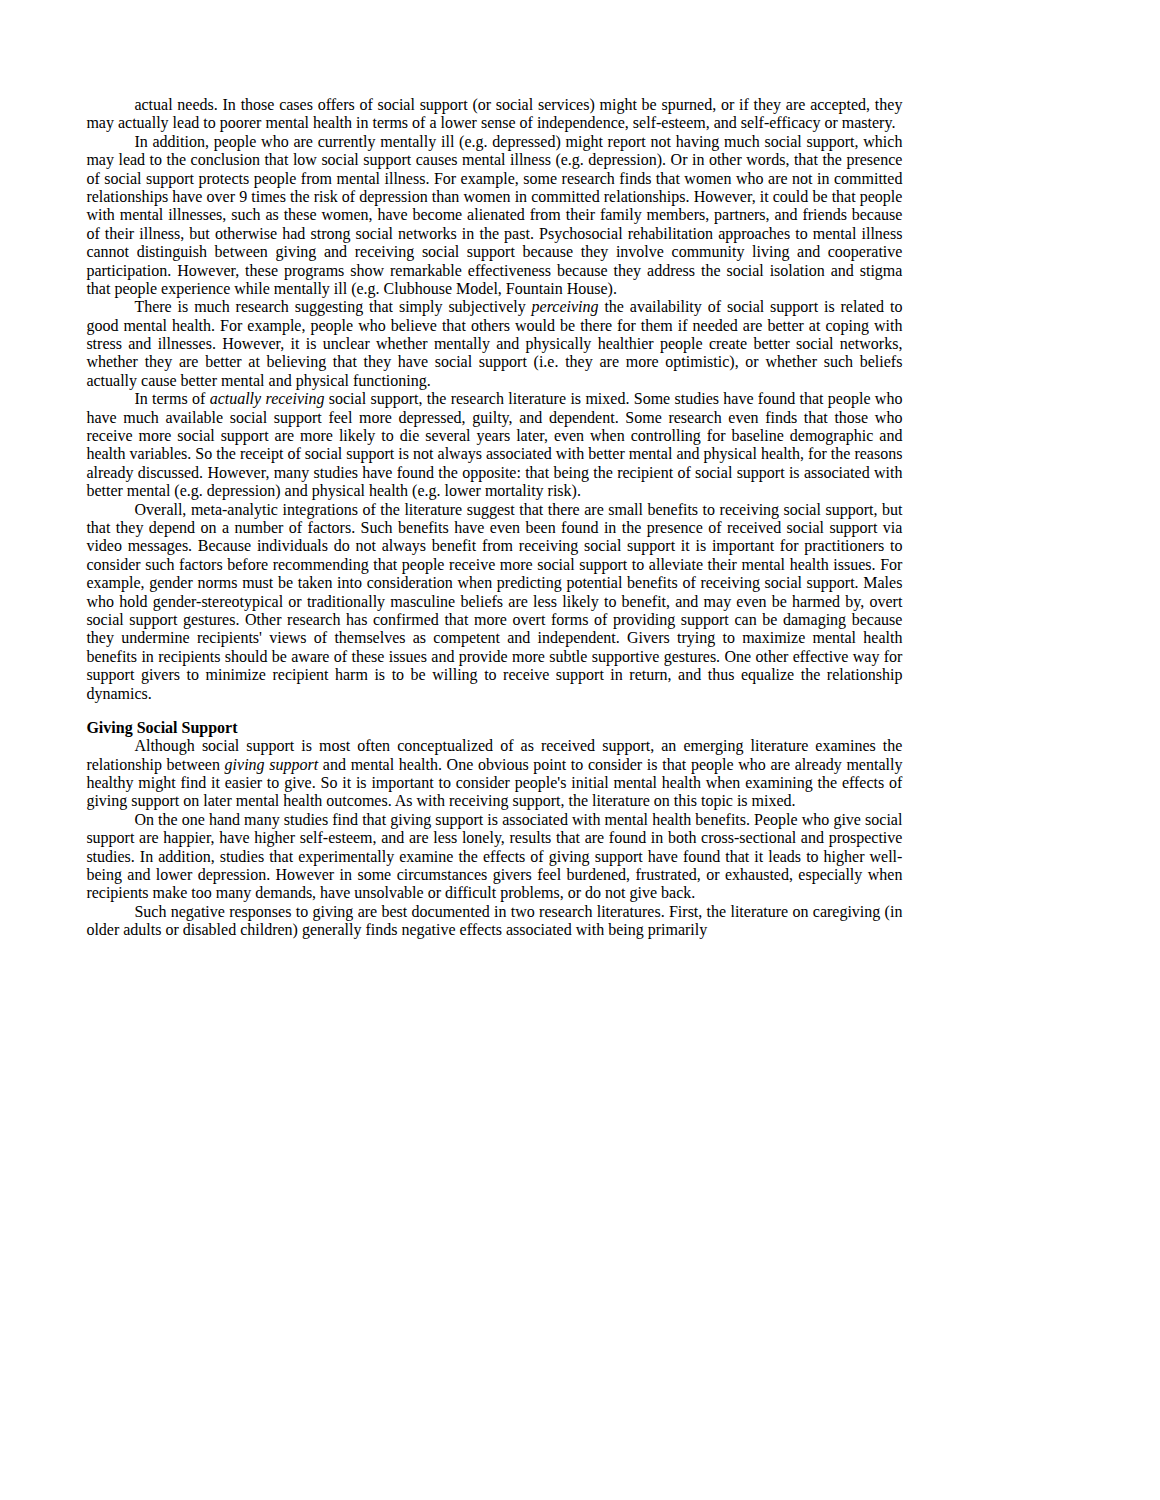actual needs. In those cases offers of social support (or social services) might be spurned, or if they are accepted, they may actually lead to poorer mental health in terms of a lower sense of independence, self-esteem, and self-efficacy or mastery.
In addition, people who are currently mentally ill (e.g. depressed) might report not having much social support, which may lead to the conclusion that low social support causes mental illness (e.g. depression). Or in other words, that the presence of social support protects people from mental illness. For example, some research finds that women who are not in committed relationships have over 9 times the risk of depression than women in committed relationships. However, it could be that people with mental illnesses, such as these women, have become alienated from their family members, partners, and friends because of their illness, but otherwise had strong social networks in the past. Psychosocial rehabilitation approaches to mental illness cannot distinguish between giving and receiving social support because they involve community living and cooperative participation. However, these programs show remarkable effectiveness because they address the social isolation and stigma that people experience while mentally ill (e.g. Clubhouse Model, Fountain House).
There is much research suggesting that simply subjectively perceiving the availability of social support is related to good mental health. For example, people who believe that others would be there for them if needed are better at coping with stress and illnesses. However, it is unclear whether mentally and physically healthier people create better social networks, whether they are better at believing that they have social support (i.e. they are more optimistic), or whether such beliefs actually cause better mental and physical functioning.
In terms of actually receiving social support, the research literature is mixed. Some studies have found that people who have much available social support feel more depressed, guilty, and dependent. Some research even finds that those who receive more social support are more likely to die several years later, even when controlling for baseline demographic and health variables. So the receipt of social support is not always associated with better mental and physical health, for the reasons already discussed. However, many studies have found the opposite: that being the recipient of social support is associated with better mental (e.g. depression) and physical health (e.g. lower mortality risk).
Overall, meta-analytic integrations of the literature suggest that there are small benefits to receiving social support, but that they depend on a number of factors. Such benefits have even been found in the presence of received social support via video messages. Because individuals do not always benefit from receiving social support it is important for practitioners to consider such factors before recommending that people receive more social support to alleviate their mental health issues. For example, gender norms must be taken into consideration when predicting potential benefits of receiving social support. Males who hold gender-stereotypical or traditionally masculine beliefs are less likely to benefit, and may even be harmed by, overt social support gestures. Other research has confirmed that more overt forms of providing support can be damaging because they undermine recipients' views of themselves as competent and independent. Givers trying to maximize mental health benefits in recipients should be aware of these issues and provide more subtle supportive gestures. One other effective way for support givers to minimize recipient harm is to be willing to receive support in return, and thus equalize the relationship dynamics.
Giving Social Support
Although social support is most often conceptualized of as received support, an emerging literature examines the relationship between giving support and mental health. One obvious point to consider is that people who are already mentally healthy might find it easier to give. So it is important to consider people's initial mental health when examining the effects of giving support on later mental health outcomes. As with receiving support, the literature on this topic is mixed.
On the one hand many studies find that giving support is associated with mental health benefits. People who give social support are happier, have higher self-esteem, and are less lonely, results that are found in both cross-sectional and prospective studies. In addition, studies that experimentally examine the effects of giving support have found that it leads to higher well-being and lower depression. However in some circumstances givers feel burdened, frustrated, or exhausted, especially when recipients make too many demands, have unsolvable or difficult problems, or do not give back.
Such negative responses to giving are best documented in two research literatures. First, the literature on caregiving (in older adults or disabled children) generally finds negative effects associated with being primarily